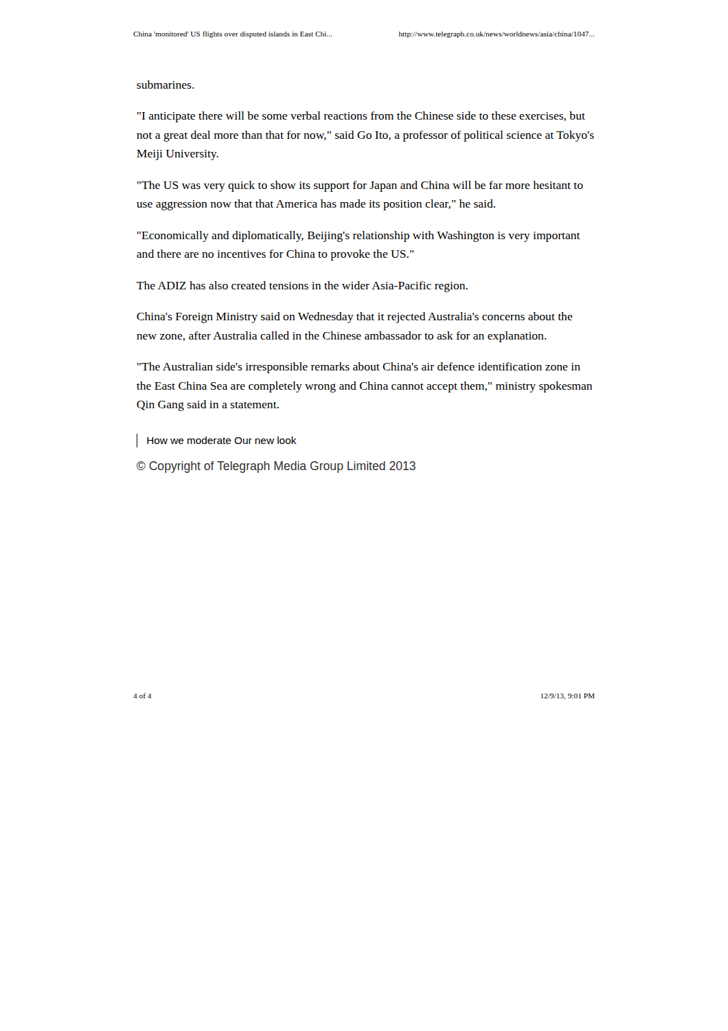China 'monitored' US flights over disputed islands in East Chi... http://www.telegraph.co.uk/news/worldnews/asia/china/1047...
submarines.
"I anticipate there will be some verbal reactions from the Chinese side to these exercises, but not a great deal more than that for now," said Go Ito, a professor of political science at Tokyo's Meiji University.
"The US was very quick to show its support for Japan and China will be far more hesitant to use aggression now that that America has made its position clear," he said.
"Economically and diplomatically, Beijing's relationship with Washington is very important and there are no incentives for China to provoke the US."
The ADIZ has also created tensions in the wider Asia-Pacific region.
China's Foreign Ministry said on Wednesday that it rejected Australia's concerns about the new zone, after Australia called in the Chinese ambassador to ask for an explanation.
"The Australian side's irresponsible remarks about China's air defence identification zone in the East China Sea are completely wrong and China cannot accept them," ministry spokesman Qin Gang said in a statement.
How we moderate Our new look
© Copyright of Telegraph Media Group Limited 2013
4 of 4 12/9/13, 9:01 PM